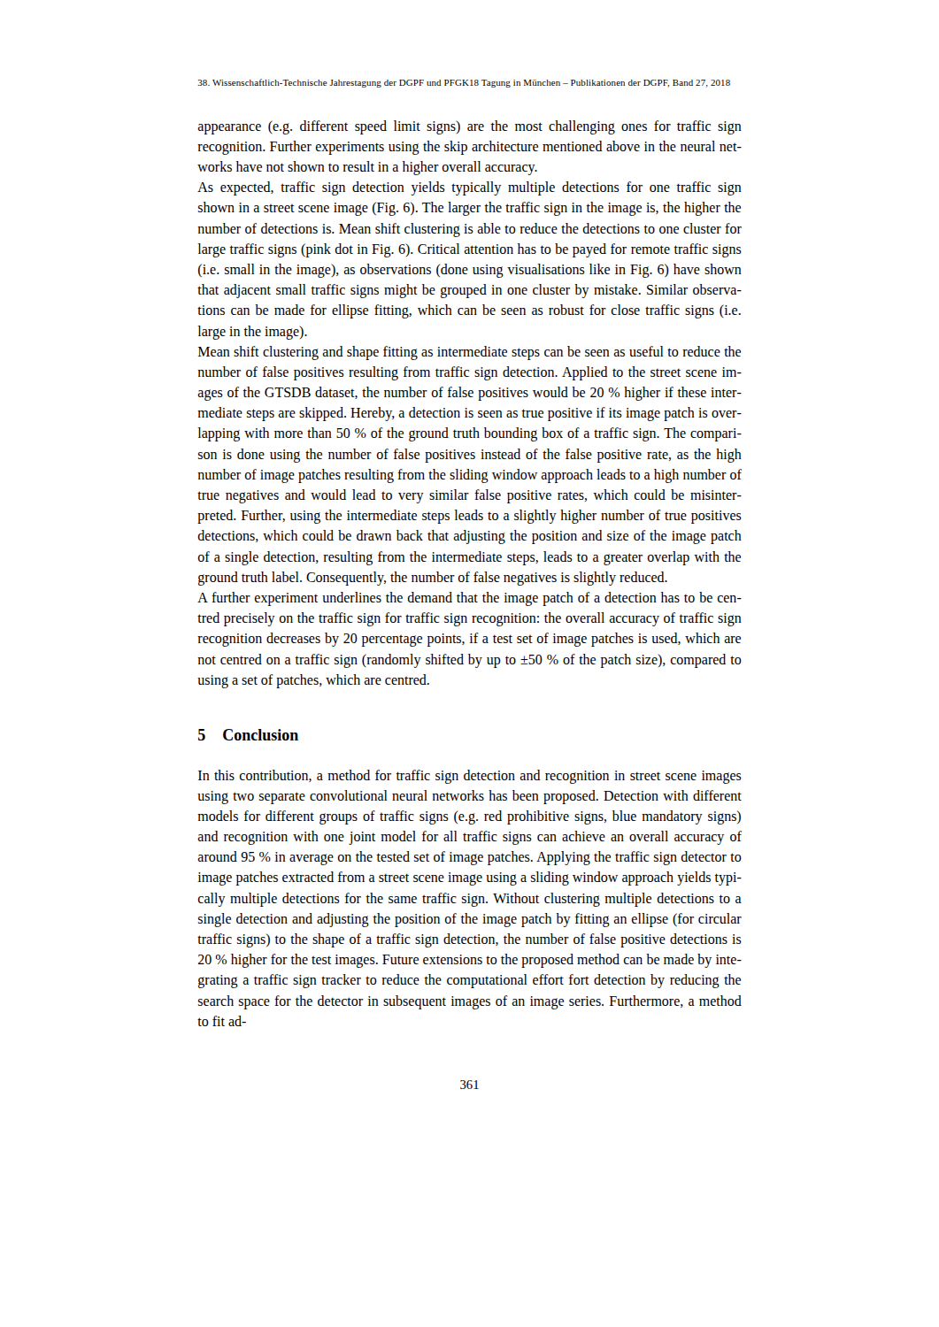38. Wissenschaftlich-Technische Jahrestagung der DGPF und PFGK18 Tagung in München – Publikationen der DGPF, Band 27, 2018
appearance (e.g. different speed limit signs) are the most challenging ones for traffic sign recognition. Further experiments using the skip architecture mentioned above in the neural networks have not shown to result in a higher overall accuracy.
As expected, traffic sign detection yields typically multiple detections for one traffic sign shown in a street scene image (Fig. 6). The larger the traffic sign in the image is, the higher the number of detections is. Mean shift clustering is able to reduce the detections to one cluster for large traffic signs (pink dot in Fig. 6). Critical attention has to be payed for remote traffic signs (i.e. small in the image), as observations (done using visualisations like in Fig. 6) have shown that adjacent small traffic signs might be grouped in one cluster by mistake. Similar observations can be made for ellipse fitting, which can be seen as robust for close traffic signs (i.e. large in the image).
Mean shift clustering and shape fitting as intermediate steps can be seen as useful to reduce the number of false positives resulting from traffic sign detection. Applied to the street scene images of the GTSDB dataset, the number of false positives would be 20 % higher if these intermediate steps are skipped. Hereby, a detection is seen as true positive if its image patch is overlapping with more than 50 % of the ground truth bounding box of a traffic sign. The comparison is done using the number of false positives instead of the false positive rate, as the high number of image patches resulting from the sliding window approach leads to a high number of true negatives and would lead to very similar false positive rates, which could be misinterpreted. Further, using the intermediate steps leads to a slightly higher number of true positives detections, which could be drawn back that adjusting the position and size of the image patch of a single detection, resulting from the intermediate steps, leads to a greater overlap with the ground truth label. Consequently, the number of false negatives is slightly reduced.
A further experiment underlines the demand that the image patch of a detection has to be centred precisely on the traffic sign for traffic sign recognition: the overall accuracy of traffic sign recognition decreases by 20 percentage points, if a test set of image patches is used, which are not centred on a traffic sign (randomly shifted by up to ±50 % of the patch size), compared to using a set of patches, which are centred.
5 Conclusion
In this contribution, a method for traffic sign detection and recognition in street scene images using two separate convolutional neural networks has been proposed. Detection with different models for different groups of traffic signs (e.g. red prohibitive signs, blue mandatory signs) and recognition with one joint model for all traffic signs can achieve an overall accuracy of around 95 % in average on the tested set of image patches. Applying the traffic sign detector to image patches extracted from a street scene image using a sliding window approach yields typically multiple detections for the same traffic sign. Without clustering multiple detections to a single detection and adjusting the position of the image patch by fitting an ellipse (for circular traffic signs) to the shape of a traffic sign detection, the number of false positive detections is 20 % higher for the test images. Future extensions to the proposed method can be made by integrating a traffic sign tracker to reduce the computational effort fort detection by reducing the search space for the detector in subsequent images of an image series. Furthermore, a method to fit ad-
361